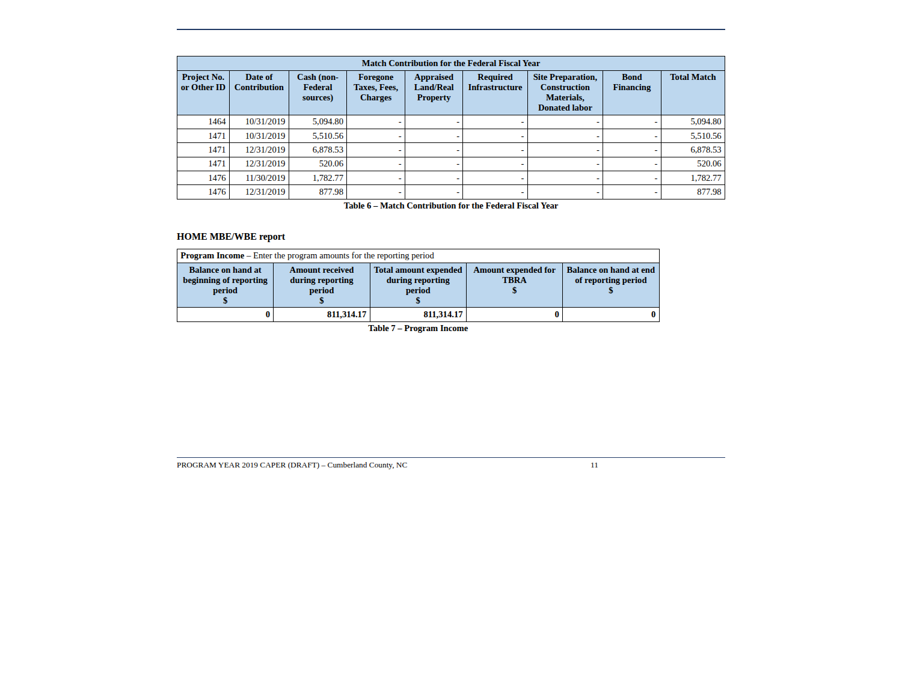| Match Contribution for the Federal Fiscal Year |
| Project No. or Other ID | Date of Contribution | Cash (non-Federal sources) | Foregone Taxes, Fees, Charges | Appraised Land/Real Property | Required Infrastructure | Site Preparation, Construction Materials, Donated labor | Bond Financing | Total Match |
| 1464 | 10/31/2019 | 5,094.80 | - | - | - | - | - | 5,094.80 |
| 1471 | 10/31/2019 | 5,510.56 | - | - | - | - | - | 5,510.56 |
| 1471 | 12/31/2019 | 6,878.53 | - | - | - | - | - | 6,878.53 |
| 1471 | 12/31/2019 | 520.06 | - | - | - | - | - | 520.06 |
| 1476 | 11/30/2019 | 1,782.77 | - | - | - | - | - | 1,782.77 |
| 1476 | 12/31/2019 | 877.98 | - | - | - | - | - | 877.98 |
Table 6 – Match Contribution for the Federal Fiscal Year
HOME MBE/WBE report
| Program Income – Enter the program amounts for the reporting period |
| Balance on hand at beginning of reporting period $ | Amount received during reporting period $ | Total amount expended during reporting period $ | Amount expended for TBRA $ | Balance on hand at end of reporting period $ |
| 0 | 811,314.17 | 811,314.17 | 0 | 0 |
Table 7 – Program Income
PROGRAM YEAR 2019 CAPER (DRAFT) – Cumberland County, NC
11